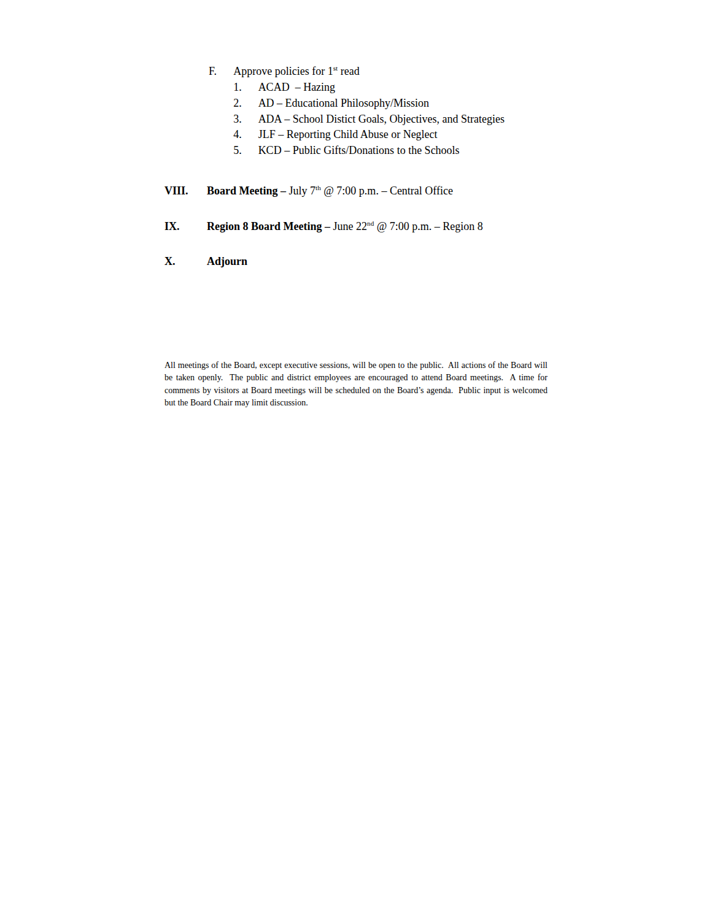F. Approve policies for 1st read
1. ACAD – Hazing
2. AD – Educational Philosophy/Mission
3. ADA – School Distict Goals, Objectives, and Strategies
4. JLF – Reporting Child Abuse or Neglect
5. KCD – Public Gifts/Donations to the Schools
VIII. Board Meeting – July 7th @ 7:00 p.m. – Central Office
IX. Region 8 Board Meeting – June 22nd @ 7:00 p.m. – Region 8
X. Adjourn
All meetings of the Board, except executive sessions, will be open to the public. All actions of the Board will be taken openly. The public and district employees are encouraged to attend Board meetings. A time for comments by visitors at Board meetings will be scheduled on the Board’s agenda. Public input is welcomed but the Board Chair may limit discussion.